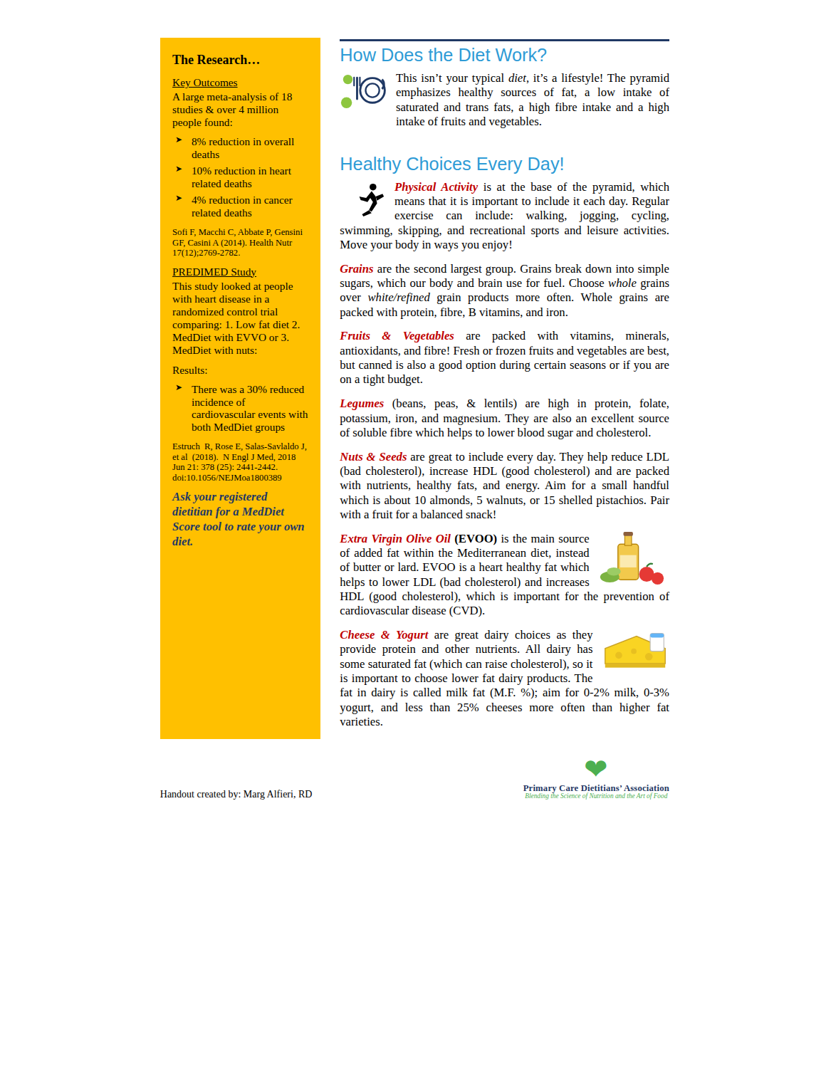The Research…
Key Outcomes
A large meta-analysis of 18 studies & over 4 million people found:
8% reduction in overall deaths
10% reduction in heart related deaths
4% reduction in cancer related deaths
Sofi F, Macchi C, Abbate P, Gensini GF, Casini A (2014). Health Nutr 17(12);2769-2782.
PREDIMED Study
This study looked at people with heart disease in a randomized control trial comparing: 1. Low fat diet 2. MedDiet with EVVO or 3. MedDiet with nuts:
Results:
There was a 30% reduced incidence of cardiovascular events with both MedDiet groups
Estruch R, Rose E, Salas-Savlaldo J, et al (2018). N Engl J Med, 2018 Jun 21: 378 (25): 2441-2442. doi:10.1056/NEJMoa1800389
Ask your registered dietitian for a MedDiet Score tool to rate your own diet.
How Does the Diet Work?
This isn’t your typical diet, it’s a lifestyle! The pyramid emphasizes healthy sources of fat, a low intake of saturated and trans fats, a high fibre intake and a high intake of fruits and vegetables.
Healthy Choices Every Day!
Physical Activity is at the base of the pyramid, which means that it is important to include it each day. Regular exercise can include: walking, jogging, cycling, swimming, skipping, and recreational sports and leisure activities. Move your body in ways you enjoy!
Grains are the second largest group. Grains break down into simple sugars, which our body and brain use for fuel. Choose whole grains over white/refined grain products more often. Whole grains are packed with protein, fibre, B vitamins, and iron.
Fruits & Vegetables are packed with vitamins, minerals, antioxidants, and fibre! Fresh or frozen fruits and vegetables are best, but canned is also a good option during certain seasons or if you are on a tight budget.
Legumes (beans, peas, & lentils) are high in protein, folate, potassium, iron, and magnesium. They are also an excellent source of soluble fibre which helps to lower blood sugar and cholesterol.
Nuts & Seeds are great to include every day. They help reduce LDL (bad cholesterol), increase HDL (good cholesterol) and are packed with nutrients, healthy fats, and energy. Aim for a small handful which is about 10 almonds, 5 walnuts, or 15 shelled pistachios. Pair with a fruit for a balanced snack!
Extra Virgin Olive Oil (EVOO) is the main source of added fat within the Mediterranean diet, instead of butter or lard. EVOO is a heart healthy fat which helps to lower LDL (bad cholesterol) and increases HDL (good cholesterol), which is important for the prevention of cardiovascular disease (CVD).
Cheese & Yogurt are great dairy choices as they provide protein and other nutrients. All dairy has some saturated fat (which can raise cholesterol), so it is important to choose lower fat dairy products. The fat in dairy is called milk fat (M.F. %); aim for 0-2% milk, 0-3% yogurt, and less than 25% cheeses more often than higher fat varieties.
Handout created by: Marg Alfieri, RD
❤
Primary Care Dietitians’ Association
Blending the Science of Nutrition and the Art of Food